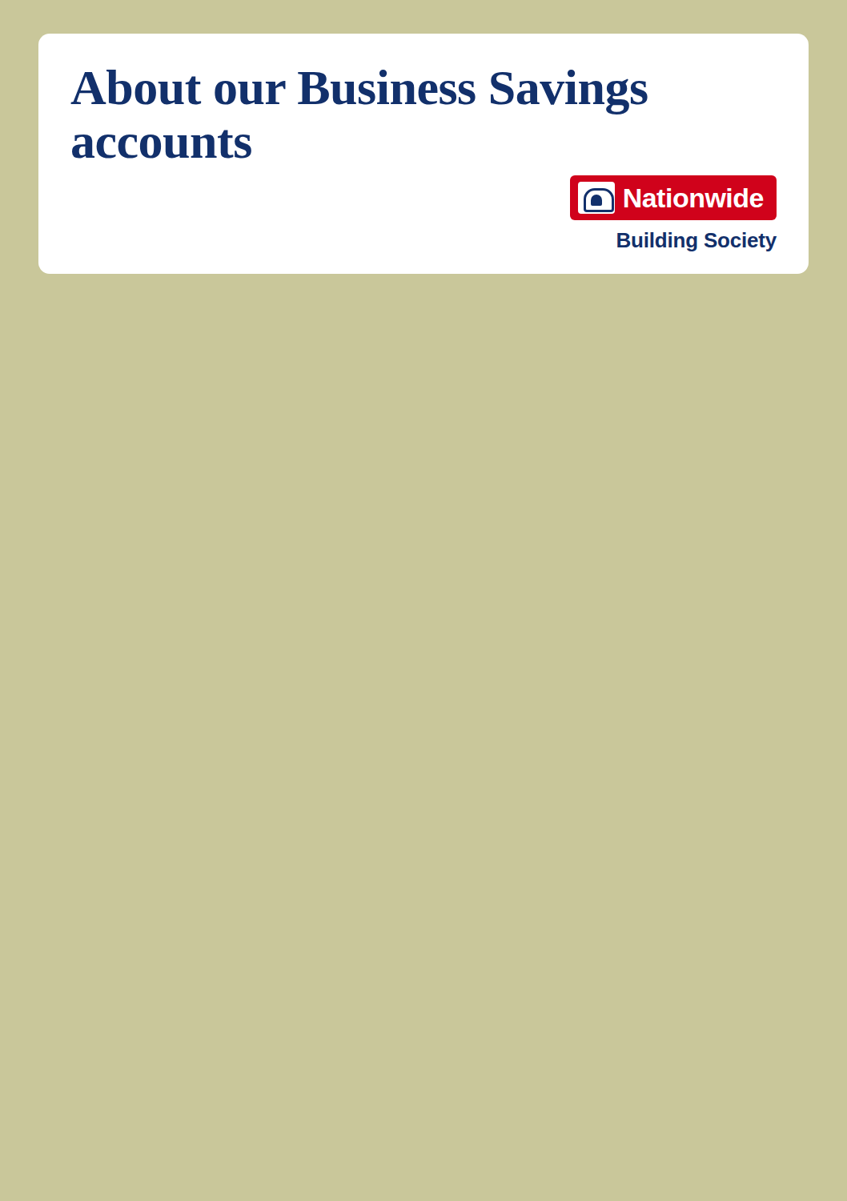About our Business Savings accounts
Nationwide
Building Society